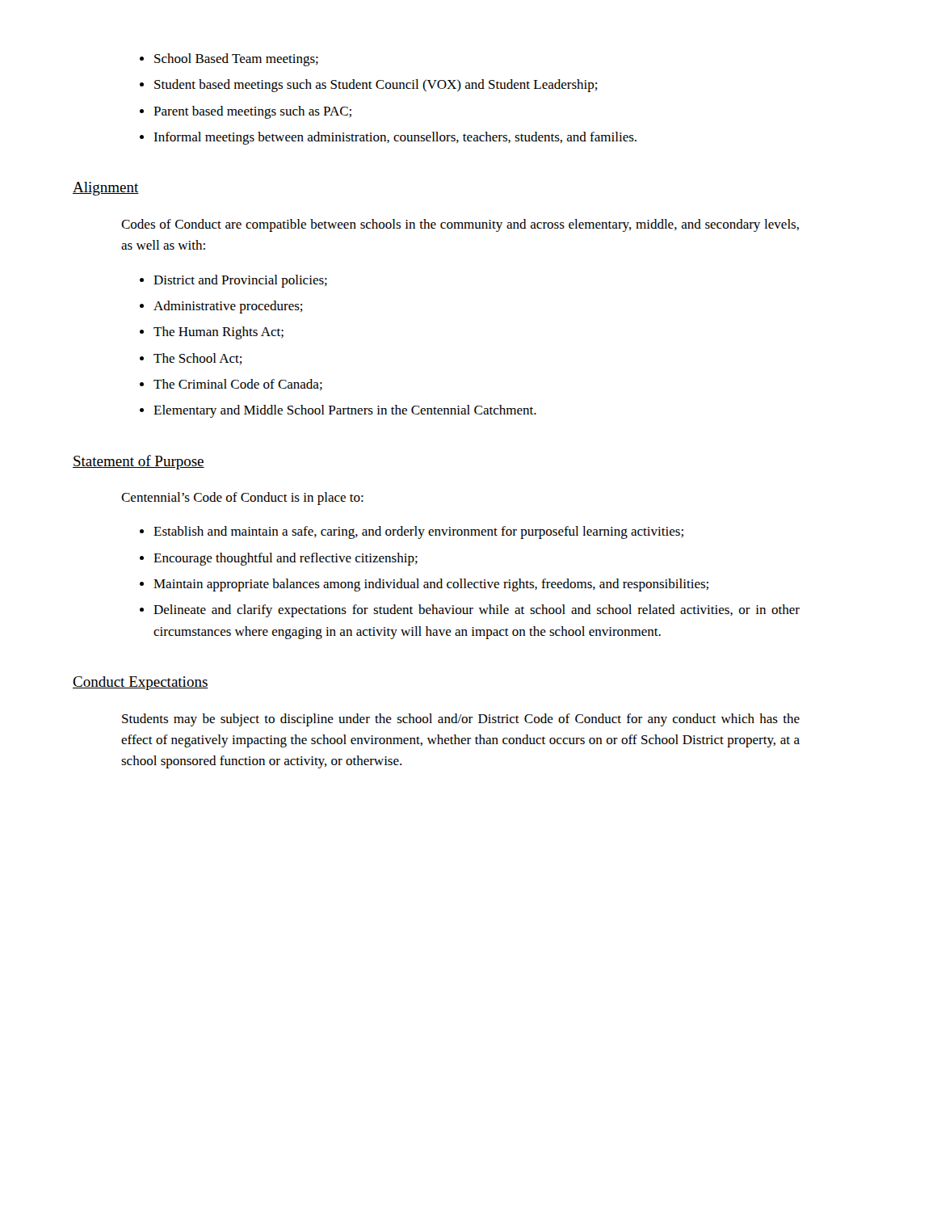School Based Team meetings;
Student based meetings such as Student Council (VOX) and Student Leadership;
Parent based meetings such as PAC;
Informal meetings between administration, counsellors, teachers, students, and families.
Alignment
Codes of Conduct are compatible between schools in the community and across elementary, middle, and secondary levels, as well as with:
District and Provincial policies;
Administrative procedures;
The Human Rights Act;
The School Act;
The Criminal Code of Canada;
Elementary and Middle School Partners in the Centennial Catchment.
Statement of Purpose
Centennial’s Code of Conduct is in place to:
Establish and maintain a safe, caring, and orderly environment for purposeful learning activities;
Encourage thoughtful and reflective citizenship;
Maintain appropriate balances among individual and collective rights, freedoms, and responsibilities;
Delineate and clarify expectations for student behaviour while at school and school related activities, or in other circumstances where engaging in an activity will have an impact on the school environment.
Conduct Expectations
Students may be subject to discipline under the school and/or District Code of Conduct for any conduct which has the effect of negatively impacting the school environment, whether than conduct occurs on or off School District property, at a school sponsored function or activity, or otherwise.